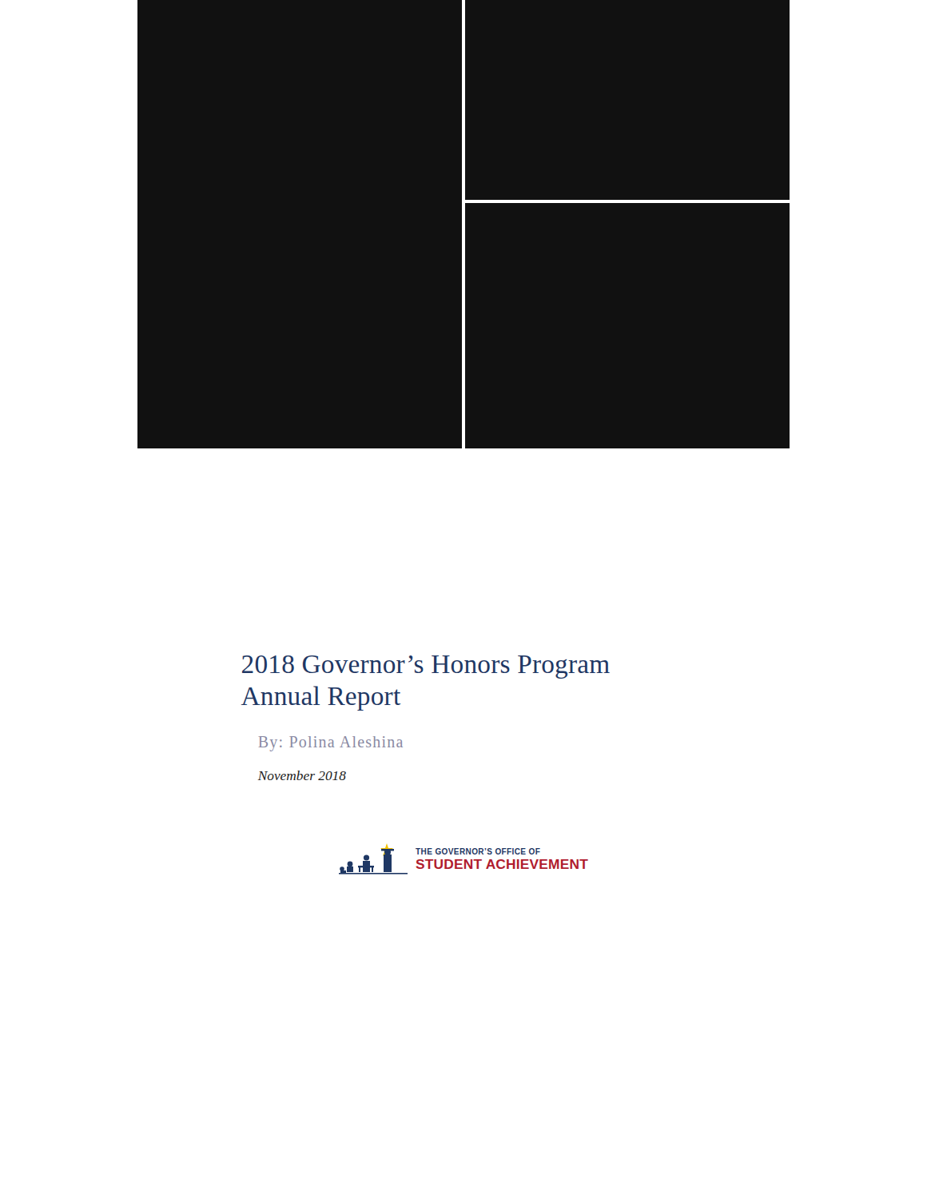2018 Governor’s Honors Program
Annual Report
By: Polina Aleshina
November 2018
THE GOVERNOR’S OFFICE OF
STUDENT ACHIEVEMENT